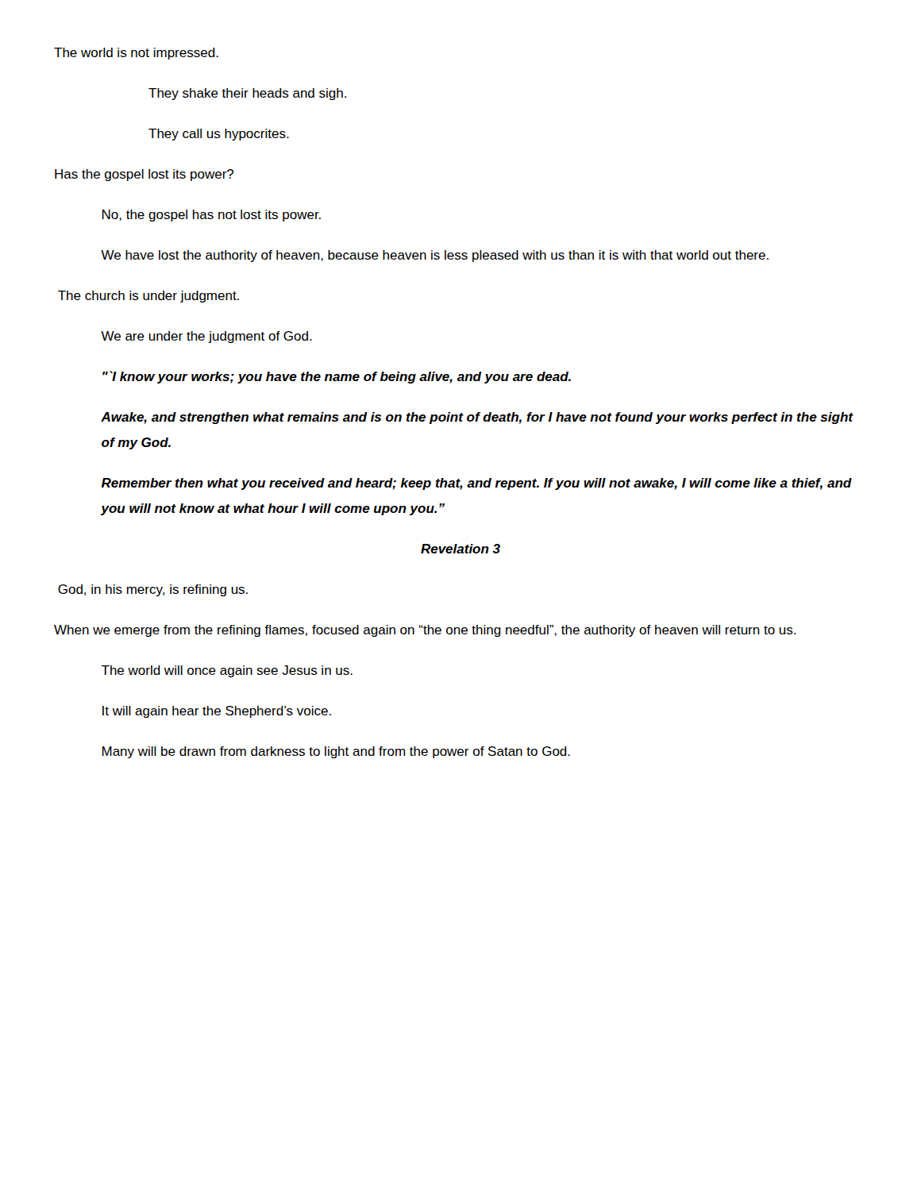The world is not impressed.
They shake their heads and sigh.
They call us hypocrites.
Has the gospel lost its power?
No, the gospel has not lost its power.
We have lost the authority of heaven, because heaven is less pleased with us than it is with that world out there.
The church is under judgment.
We are under the judgment of God.
"`I know your works; you have the name of being alive, and you are dead.
Awake, and strengthen what remains and is on the point of death, for I have not found your works perfect in the sight of my God.
Remember then what you received and heard; keep that, and repent. If you will not awake, I will come like a thief, and you will not know at what hour I will come upon you.”
Revelation 3
God, in his mercy, is refining us.
When we emerge from the refining flames, focused again on “the one thing needful”, the authority of heaven will return to us.
The world will once again see Jesus in us.
It will again hear the Shepherd’s voice.
Many will be drawn from darkness to light and from the power of Satan to God.